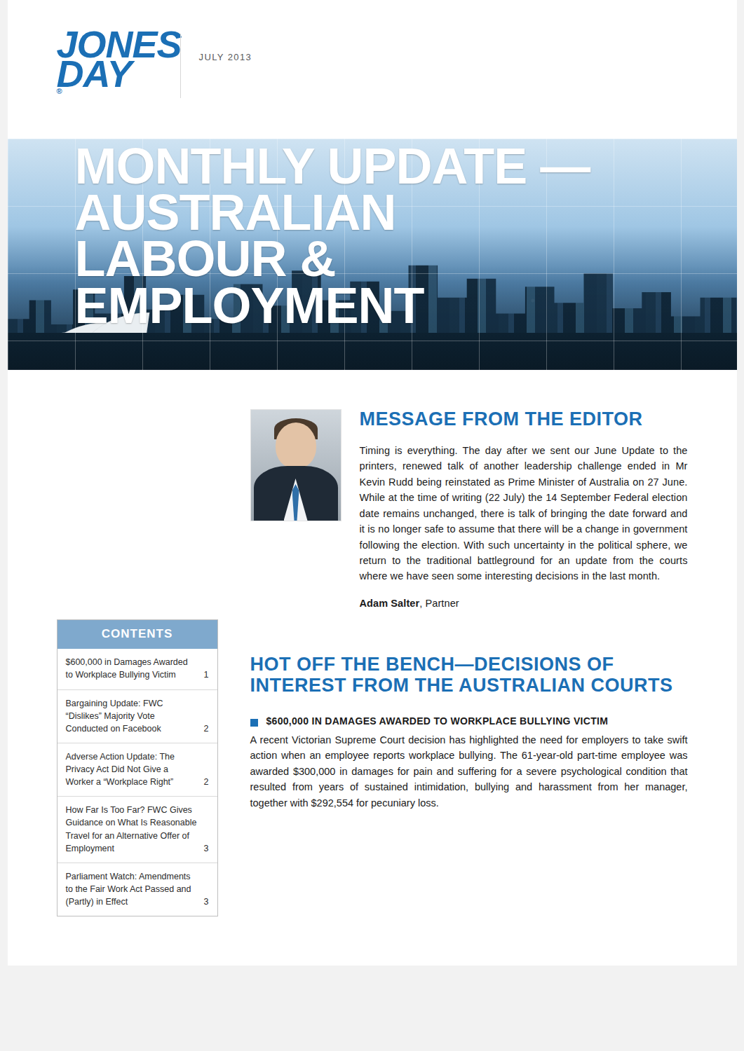JONES DAY®
July 2013
Monthly Update — Australian
Labour & Employment
Contents
$600,000 in Damages Awarded to Workplace Bullying Victim 1
Bargaining Update: FWC “Dislikes” Majority Vote Conducted on Facebook 2
Adverse Action Update: The Privacy Act Did Not Give a Worker a “Workplace Right”2
How Far Is Too Far? FWC Gives Guidance on What Is Reasonable Travel for an Alternative Offer of Employment 3
Parliament Watch: Amendments to the Fair Work Act Passed and (Partly) in Effect 3
Message from the Editor
Timing is everything. The day after we sent our June Update to the printers, renewed talk of another leadership challenge ended in Mr Kevin Rudd being reinstated as Prime Minister of Australia on 27 June. While at the time of writing (22 July) the 14 September Federal election date remains unchanged, there is talk of bringing the date forward and it is no longer safe to assume that there will be a change in government following the election. With such uncertainty in the political sphere, we return to the traditional battleground for an update from the courts where we have seen some interesting decisions in the last month.
Adam Salter, Partner
Hot off the Bench—Decisions of Interest from the Australian Courts
$600,000 in Damages Awarded to Workplace Bullying Victim
A recent Victorian Supreme Court decision has highlighted the need for employers to take swift action when an employee reports workplace bullying. The 61-year-old part-time employee was awarded $300,000 in damages for pain and suffering for a severe psychological condition that resulted from years of sustained intimidation, bullying and harassment from her manager, together with $292,554 for pecuniary loss.